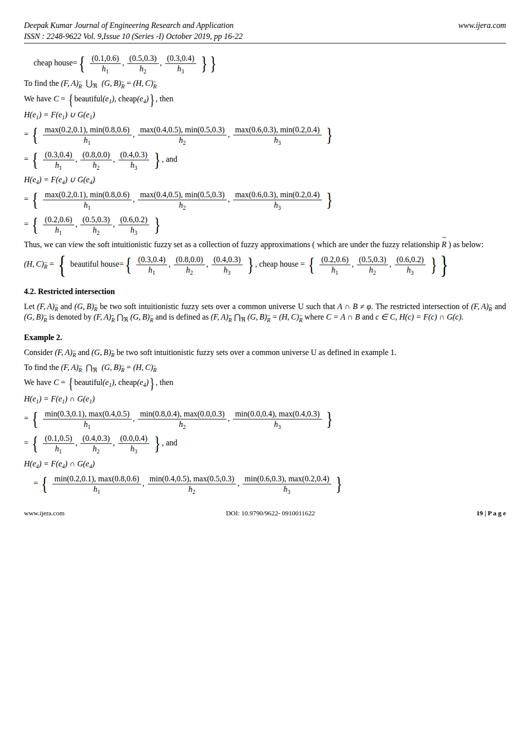Deepak Kumar Journal of Engineering Research and Application www.ijera.com
ISSN : 2248-9622 Vol. 9,Issue 10 (Series -I) October 2019, pp 16-22
cheap house={ (0.1,0.6) h1, (0.5,0.3) h2, (0.3,0.4) h3 }}
To find the (F, A)R ⋃ℜ (G, B)R = (H, C)R
We have C = {beautiful(e1), cheap(e4)}, then
H(e1) = F(e1) ∪ G(e1)
= { max(0.2,0.1), min(0.8,0.6) h1, max(0.4,0.5), min(0.5,0.3) h2, max(0.6,0.3), min(0.2,0.4) h3 }
= { (0.3,0.4) h1, (0.8,0.0) h2, (0.4,0.3) h3 }, and
H(e4) = F(e4) ∪ G(e4)
= { max(0.2,0.1), min(0.8,0.6) h1, max(0.4,0.5), min(0.5,0.3) h2, max(0.6,0.3), min(0.2,0.4) h3 }
= { (0.2,0.6) h1, (0.5,0.3) h2, (0.6,0.2) h3 }
Thus, we can view the soft intuitionistic fuzzy set as a collection of fuzzy approximations ( which are under the fuzzy relationship R ) as below:
(H, C)R = { beautiful house={ (0.3,0.4) h1, (0.8,0.0) h2, (0.4,0.3) h3 }, cheap house = { (0.2,0.6) h1, (0.5,0.3) h2, (0.6,0.2) h3 }}
4.2. Restricted intersection
Let (F, A)R and (G, B)R be two soft intuitionistic fuzzy sets over a common universe U such that A ∩ B ≠ φ. The restricted intersection of (F, A)R and (G, B)R is denoted by (F, A)R ⋂ℜ (G, B)R and is defined as (F, A)R ⋂ℜ (G, B)R = (H, C)R where C = A ∩ B and c ∈ C, H(c) = F(c) ∩ G(c).
Example 2.
Consider (F, A)R and (G, B)R be two soft intuitionistic fuzzy sets over a common universe U as defined in example 1.
To find the (F, A)R ⋂ℜ (G, B)R = (H, C)R
We have C = {beautiful(e1), cheap(e4)}, then
H(e1) = F(e1) ∩ G(e1)
= { min(0.3,0.1), max(0.4,0.5) h1, min(0.8,0.4), max(0.0,0.3) h2, min(0.0,0.4), max(0.4,0.3) h3 }
= { (0.1,0.5) h1, (0.4,0.3) h2, (0.0,0.4) h3 }, and
H(e4) = F(e4) ∩ G(e4)
= { min(0.2,0.1), max(0.8,0.6) h1, min(0.4,0.5), max(0.5,0.3) h2, min(0.6,0.3), max(0.2,0.4) h3 }
www.ijera.com DOI: 10.9790/9622- 0910011622 19 | P a g e